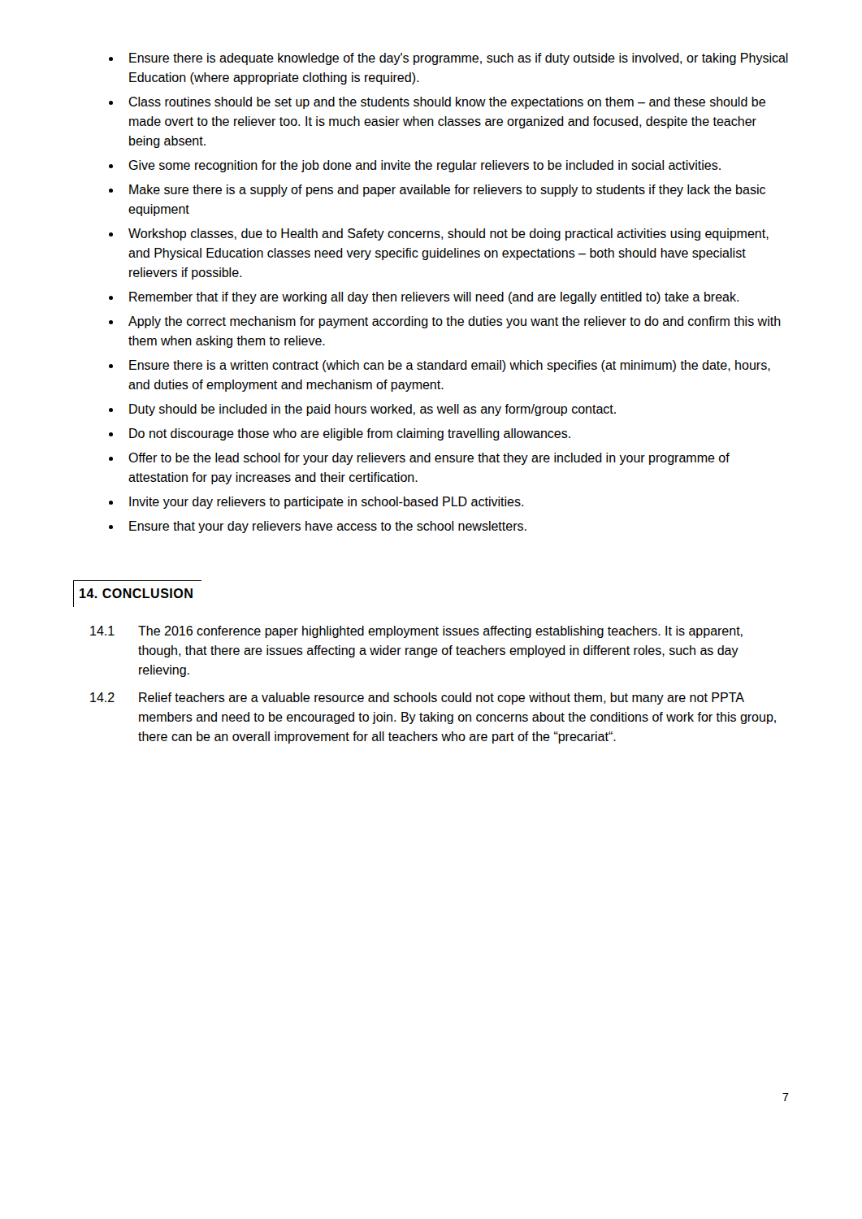Ensure there is adequate knowledge of the day's programme, such as if duty outside is involved, or taking Physical Education (where appropriate clothing is required).
Class routines should be set up and the students should know the expectations on them – and these should be made overt to the reliever too. It is much easier when classes are organized and focused, despite the teacher being absent.
Give some recognition for the job done and invite the regular relievers to be included in social activities.
Make sure there is a supply of pens and paper available for relievers to supply to students if they lack the basic equipment
Workshop classes, due to Health and Safety concerns, should not be doing practical activities using equipment, and Physical Education classes need very specific guidelines on expectations – both should have specialist relievers if possible.
Remember that if they are working all day then relievers will need (and are legally entitled to) take a break.
Apply the correct mechanism for payment according to the duties you want the reliever to do and confirm this with them when asking them to relieve.
Ensure there is a written contract (which can be a standard email) which specifies (at minimum) the date, hours, and duties of employment and mechanism of payment.
Duty should be included in the paid hours worked, as well as any form/group contact.
Do not discourage those who are eligible from claiming travelling allowances.
Offer to be the lead school for your day relievers and ensure that they are included in your programme of attestation for pay increases and their certification.
Invite your day relievers to participate in school-based PLD activities.
Ensure that your day relievers have access to the school newsletters.
14. CONCLUSION
14.1
The 2016 conference paper highlighted employment issues affecting establishing teachers. It is apparent, though, that there are issues affecting a wider range of teachers employed in different roles, such as day relieving.
14.2
Relief teachers are a valuable resource and schools could not cope without them, but many are not PPTA members and need to be encouraged to join. By taking on concerns about the conditions of work for this group, there can be an overall improvement for all teachers who are part of the “precariat“.
7